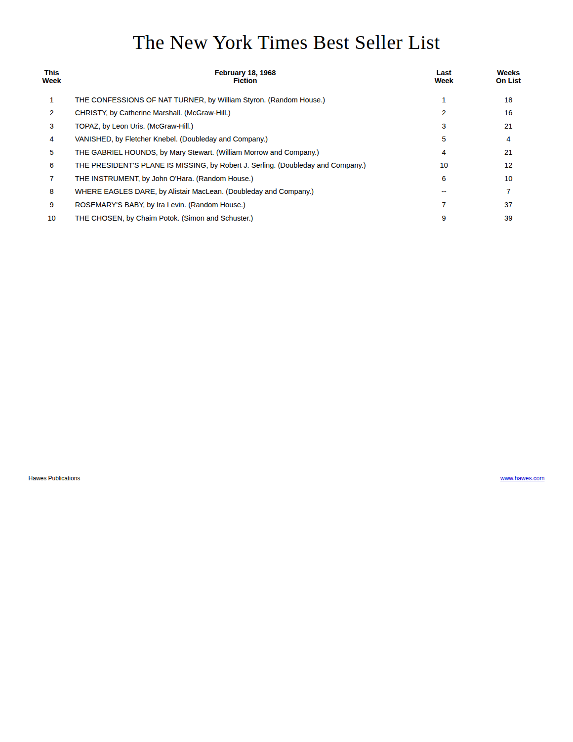The New York Times Best Seller List
| This Week | February 18, 1968 Fiction | Last Week | Weeks On List |
| --- | --- | --- | --- |
| 1 | THE CONFESSIONS OF NAT TURNER, by William Styron. (Random House.) | 1 | 18 |
| 2 | CHRISTY, by Catherine Marshall. (McGraw-Hill.) | 2 | 16 |
| 3 | TOPAZ, by Leon Uris. (McGraw-Hill.) | 3 | 21 |
| 4 | VANISHED, by Fletcher Knebel. (Doubleday and Company.) | 5 | 4 |
| 5 | THE GABRIEL HOUNDS, by Mary Stewart. (William Morrow and Company.) | 4 | 21 |
| 6 | THE PRESIDENT'S PLANE IS MISSING, by Robert J. Serling. (Doubleday and Company.) | 10 | 12 |
| 7 | THE INSTRUMENT, by John O'Hara. (Random House.) | 6 | 10 |
| 8 | WHERE EAGLES DARE, by Alistair MacLean. (Doubleday and Company.) | -- | 7 |
| 9 | ROSEMARY'S BABY, by Ira Levin. (Random House.) | 7 | 37 |
| 10 | THE CHOSEN, by Chaim Potok. (Simon and Schuster.) | 9 | 39 |
Hawes Publications www.hawes.com